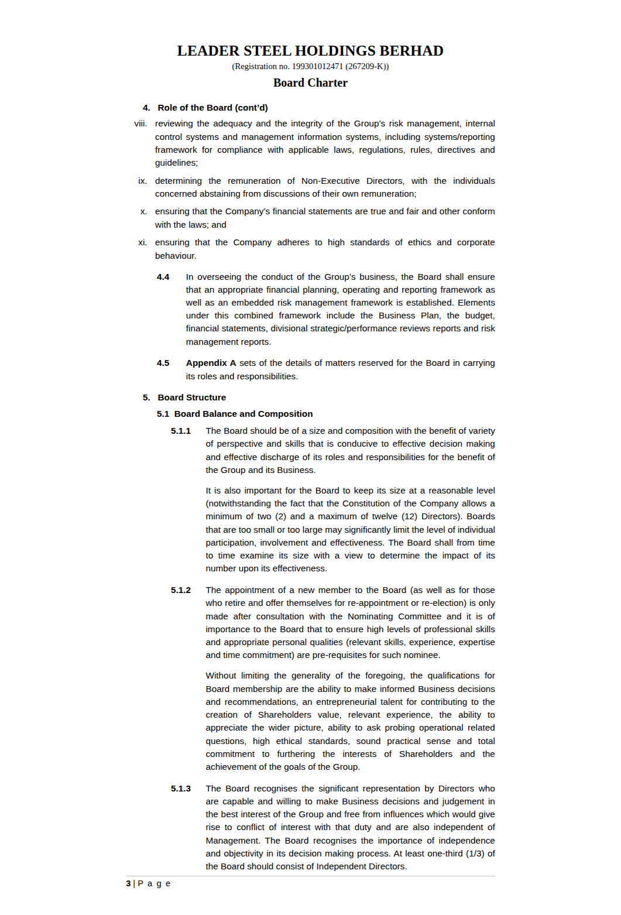LEADER STEEL HOLDINGS BERHAD
(Registration no. 199301012471 (267209-K))
Board Charter
4. Role of the Board (cont’d)
viii. reviewing the adequacy and the integrity of the Group’s risk management, internal control systems and management information systems, including systems/reporting framework for compliance with applicable laws, regulations, rules, directives and guidelines;
ix. determining the remuneration of Non-Executive Directors, with the individuals concerned abstaining from discussions of their own remuneration;
x. ensuring that the Company’s financial statements are true and fair and other conform with the laws; and
xi. ensuring that the Company adheres to high standards of ethics and corporate behaviour.
4.4 In overseeing the conduct of the Group’s business, the Board shall ensure that an appropriate financial planning, operating and reporting framework as well as an embedded risk management framework is established. Elements under this combined framework include the Business Plan, the budget, financial statements, divisional strategic/performance reviews reports and risk management reports.
4.5 Appendix A sets of the details of matters reserved for the Board in carrying its roles and responsibilities.
5. Board Structure
5.1 Board Balance and Composition
5.1.1
The Board should be of a size and composition with the benefit of variety of perspective and skills that is conducive to effective decision making and effective discharge of its roles and responsibilities for the benefit of the Group and its Business.
It is also important for the Board to keep its size at a reasonable level (notwithstanding the fact that the Constitution of the Company allows a minimum of two (2) and a maximum of twelve (12) Directors). Boards that are too small or too large may significantly limit the level of individual participation, involvement and effectiveness. The Board shall from time to time examine its size with a view to determine the impact of its number upon its effectiveness.
5.1.2
The appointment of a new member to the Board (as well as for those who retire and offer themselves for re-appointment or re-election) is only made after consultation with the Nominating Committee and it is of importance to the Board that to ensure high levels of professional skills and appropriate personal qualities (relevant skills, experience, expertise and time commitment) are pre-requisites for such nominee.
Without limiting the generality of the foregoing, the qualifications for Board membership are the ability to make informed Business decisions and recommendations, an entrepreneurial talent for contributing to the creation of Shareholders value, relevant experience, the ability to appreciate the wider picture, ability to ask probing operational related questions, high ethical standards, sound practical sense and total commitment to furthering the interests of Shareholders and the achievement of the goals of the Group.
5.1.3
The Board recognises the significant representation by Directors who are capable and willing to make Business decisions and judgement in the best interest of the Group and free from influences which would give rise to conflict of interest with that duty and are also independent of Management. The Board recognises the importance of independence and objectivity in its decision making process. At least one-third (1/3) of the Board should consist of Independent Directors.
3 | P a g e